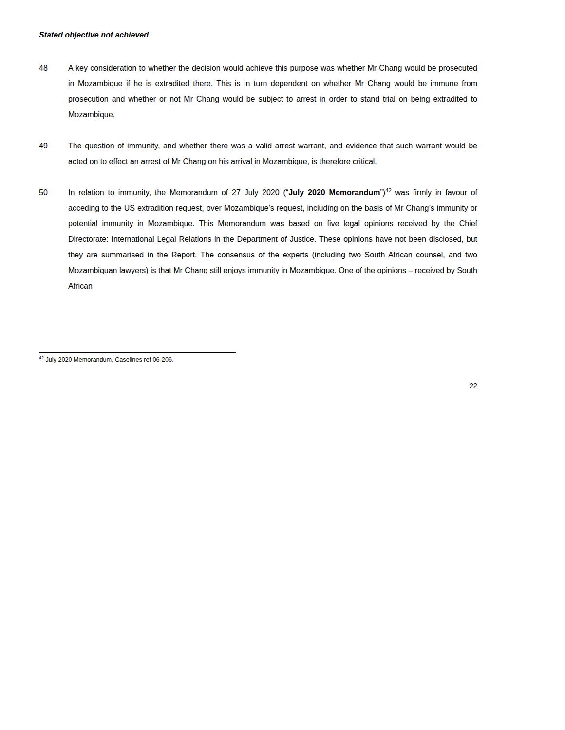Stated objective not achieved
48 A key consideration to whether the decision would achieve this purpose was whether Mr Chang would be prosecuted in Mozambique if he is extradited there. This is in turn dependent on whether Mr Chang would be immune from prosecution and whether or not Mr Chang would be subject to arrest in order to stand trial on being extradited to Mozambique.
49 The question of immunity, and whether there was a valid arrest warrant, and evidence that such warrant would be acted on to effect an arrest of Mr Chang on his arrival in Mozambique, is therefore critical.
50 In relation to immunity, the Memorandum of 27 July 2020 (“July 2020 Memorandum”)42 was firmly in favour of acceding to the US extradition request, over Mozambique’s request, including on the basis of Mr Chang’s immunity or potential immunity in Mozambique. This Memorandum was based on five legal opinions received by the Chief Directorate: International Legal Relations in the Department of Justice. These opinions have not been disclosed, but they are summarised in the Report. The consensus of the experts (including two South African counsel, and two Mozambiquan lawyers) is that Mr Chang still enjoys immunity in Mozambique. One of the opinions – received by South African
42 July 2020 Memorandum, Caselines ref 06-206.
22